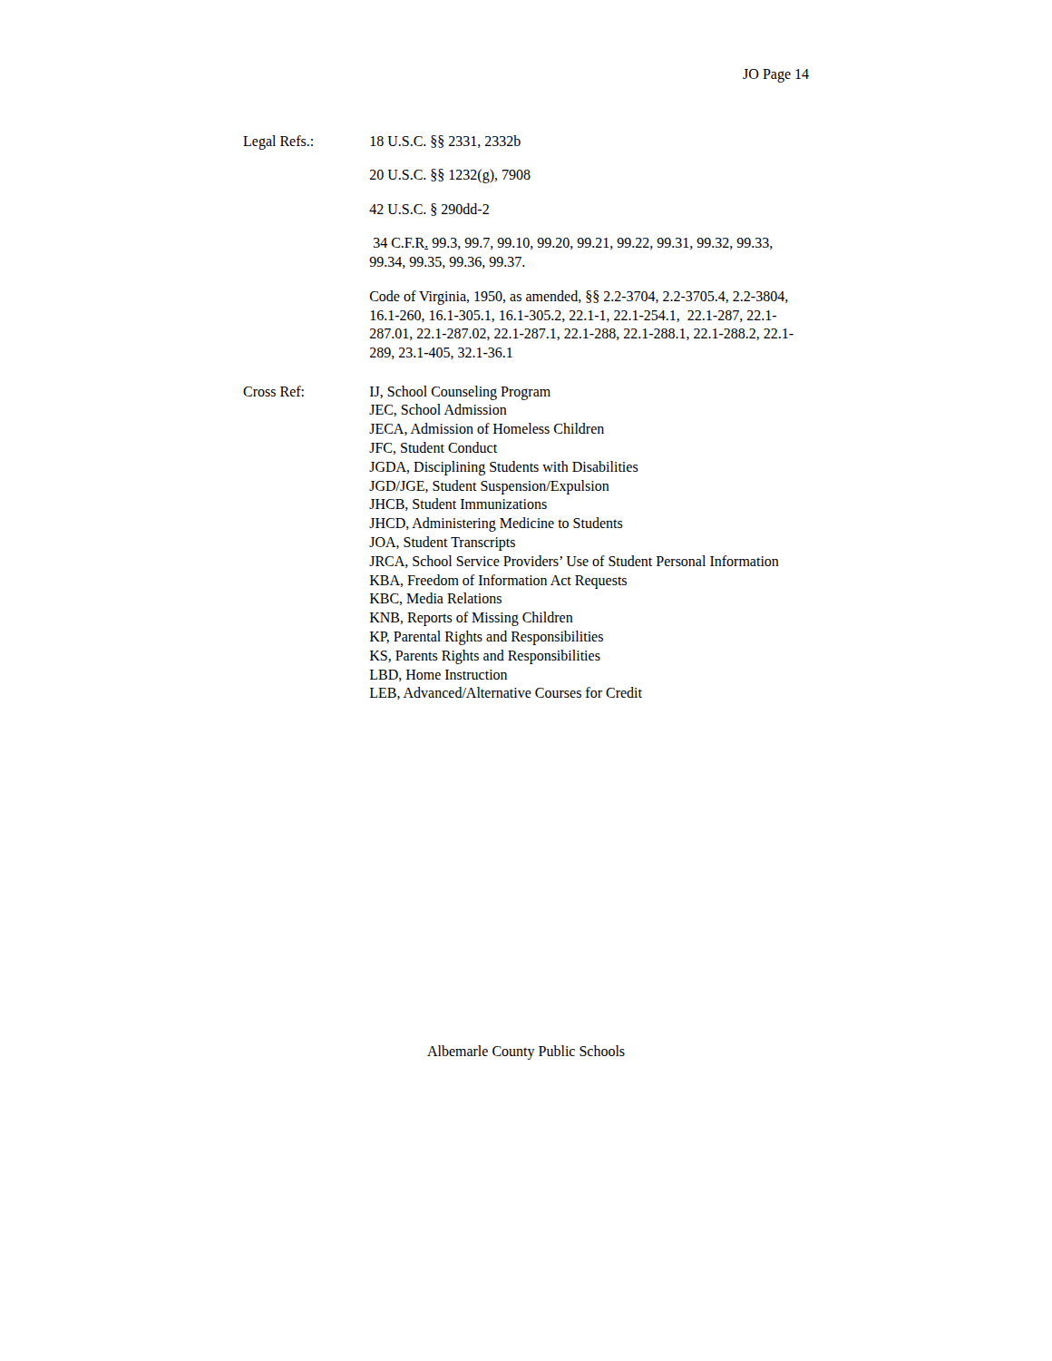JO Page 14
| Legal Refs.: | 18 U.S.C. §§ 2331, 2332b 20 U.S.C. §§ 1232(g), 7908 42 U.S.C. § 290dd-2 34 C.F.R . 99.3, 99.7, 99.10, 99.20, 99.21, 99.22, 99.31, 99.32, 99.33, 99.34, 99.35, 99.36, 99.37. Code of Virginia, 1950, as amended, §§ 2.2-3704, 2.2-3705.4, 2.2-3804, 16.1-260, 16.1-305.1, 16.1-305.2, 22.1-1, 22.1-254.1, 22.1-287, 22.1-287.01, 22.1-287.02, 22.1-287.1, 22.1-288, 22.1-288.1, 22.1-288.2, 22.1-289, 23.1-405, 32.1-36.1 |
| Cross Ref: | IJ, School Counseling Program JEC, School Admission JECA, Admission of Homeless Children JFC, Student Conduct JGDA, Disciplining Students with Disabilities JGD/JGE, Student Suspension/Expulsion JHCB, Student Immunizations JHCD, Administering Medicine to Students JOA, Student Transcripts JRCA, School Service Providers’ Use of Student Personal Information KBA, Freedom of Information Act Requests KBC, Media Relations KNB, Reports of Missing Children KP, Parental Rights and Responsibilities KS, Parents Rights and Responsibilities LBD, Home Instruction LEB, Advanced/Alternative Courses for Credit |
Albemarle County Public Schools